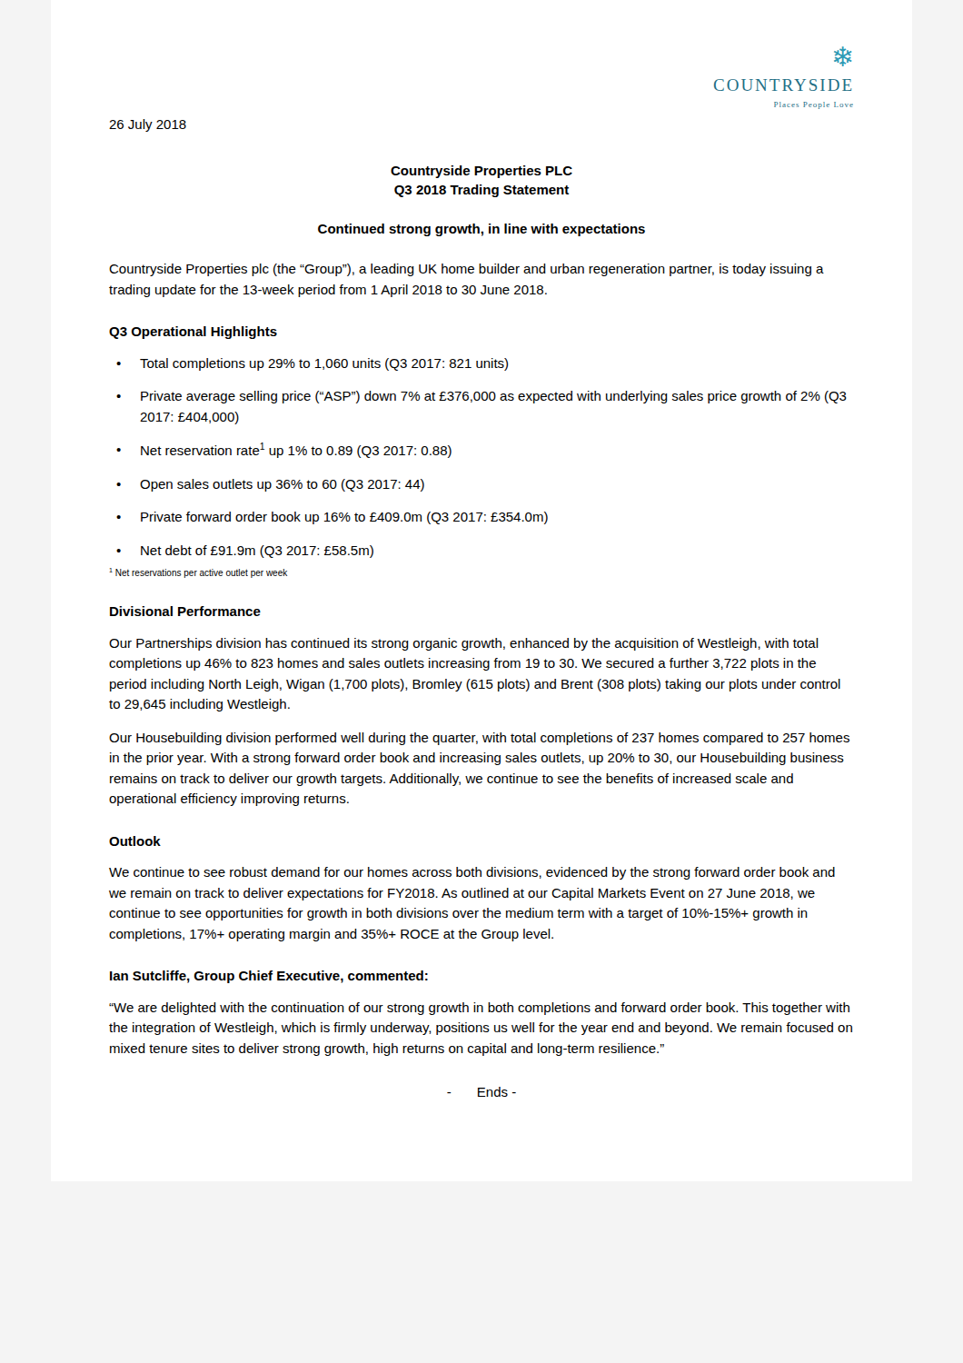❄
COUNTRYSIDE
Places People Love
26 July 2018
Countryside Properties PLC
Q3 2018 Trading Statement
Continued strong growth, in line with expectations
Countryside Properties plc (the “Group”), a leading UK home builder and urban regeneration partner, is today issuing a trading update for the 13-week period from 1 April 2018 to 30 June 2018.
Q3 Operational Highlights
Total completions up 29% to 1,060 units (Q3 2017: 821 units)
Private average selling price (“ASP”) down 7% at £376,000 as expected with underlying sales price growth of 2% (Q3 2017: £404,000)
Net reservation rate1 up 1% to 0.89 (Q3 2017: 0.88)
Open sales outlets up 36% to 60 (Q3 2017: 44)
Private forward order book up 16% to £409.0m (Q3 2017: £354.0m)
Net debt of £91.9m (Q3 2017: £58.5m)
1 Net reservations per active outlet per week
Divisional Performance
Our Partnerships division has continued its strong organic growth, enhanced by the acquisition of Westleigh, with total completions up 46% to 823 homes and sales outlets increasing from 19 to 30. We secured a further 3,722 plots in the period including North Leigh, Wigan (1,700 plots), Bromley (615 plots) and Brent (308 plots) taking our plots under control to 29,645 including Westleigh.
Our Housebuilding division performed well during the quarter, with total completions of 237 homes compared to 257 homes in the prior year. With a strong forward order book and increasing sales outlets, up 20% to 30, our Housebuilding business remains on track to deliver our growth targets. Additionally, we continue to see the benefits of increased scale and operational efficiency improving returns.
Outlook
We continue to see robust demand for our homes across both divisions, evidenced by the strong forward order book and we remain on track to deliver expectations for FY2018. As outlined at our Capital Markets Event on 27 June 2018, we continue to see opportunities for growth in both divisions over the medium term with a target of 10%-15%+ growth in completions, 17%+ operating margin and 35%+ ROCE at the Group level.
Ian Sutcliffe, Group Chief Executive, commented:
“We are delighted with the continuation of our strong growth in both completions and forward order book. This together with the integration of Westleigh, which is firmly underway, positions us well for the year end and beyond. We remain focused on mixed tenure sites to deliver strong growth, high returns on capital and long-term resilience.”
-Ends -